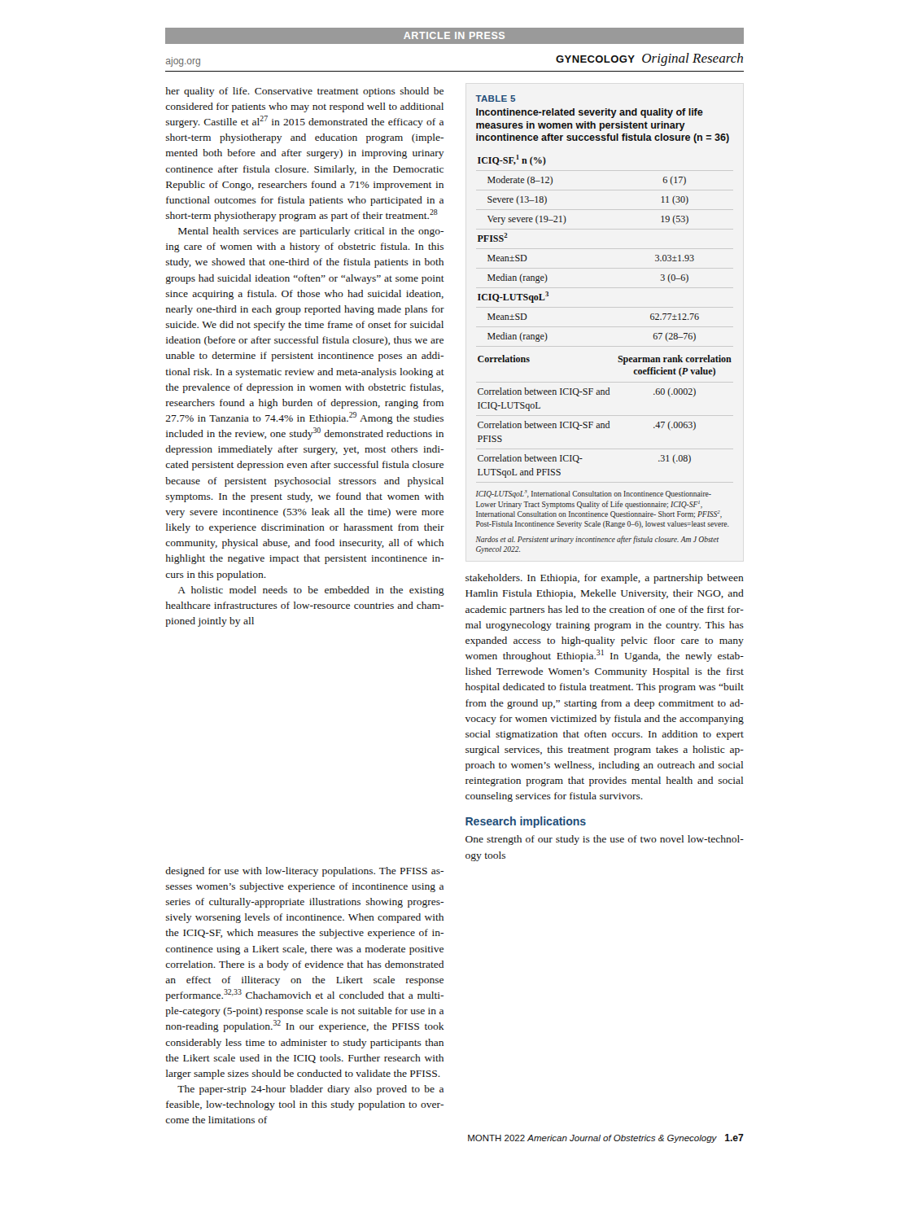ARTICLE IN PRESS
ajog.org
GYNECOLOGY Original Research
her quality of life. Conservative treatment options should be considered for patients who may not respond well to additional surgery. Castille et al27 in 2015 demonstrated the efficacy of a short-term physiotherapy and education program (implemented both before and after surgery) in improving urinary continence after fistula closure. Similarly, in the Democratic Republic of Congo, researchers found a 71% improvement in functional outcomes for fistula patients who participated in a short-term physiotherapy program as part of their treatment.28
Mental health services are particularly critical in the ongoing care of women with a history of obstetric fistula. In this study, we showed that one-third of the fistula patients in both groups had suicidal ideation “often” or “always” at some point since acquiring a fistula. Of those who had suicidal ideation, nearly one-third in each group reported having made plans for suicide. We did not specify the time frame of onset for suicidal ideation (before or after successful fistula closure), thus we are unable to determine if persistent incontinence poses an additional risk. In a systematic review and meta-analysis looking at the prevalence of depression in women with obstetric fistulas, researchers found a high burden of depression, ranging from 27.7% in Tanzania to 74.4% in Ethiopia.29 Among the studies included in the review, one study30 demonstrated reductions in depression immediately after surgery, yet, most others indicated persistent depression even after successful fistula closure because of persistent psychosocial stressors and physical symptoms. In the present study, we found that women with very severe incontinence (53% leak all the time) were more likely to experience discrimination or harassment from their community, physical abuse, and food insecurity, all of which highlight the negative impact that persistent incontinence incurs in this population.
A holistic model needs to be embedded in the existing healthcare infrastructures of low-resource countries and championed jointly by all
TABLE 5
Incontinence-related severity and quality of life measures in women with persistent urinary incontinence after successful fistula closure (n = 36)
| ICIQ-SF, 1 n (%) | |
| Moderate (8–12) | 6 (17) |
| Severe (13–18) | 11 (30) |
| Very severe (19–21) | 19 (53) |
| PFISS 2 | |
| Mean±SD | 3.03±1.93 |
| Median (range) | 3 (0–6) |
| ICIQ-LUTSqoL 3 | |
| Mean±SD | 62.77±12.76 |
| Median (range) | 67 (28–76) |
| Correlations | Spearman rank correlation coefficient ( P value) |
| Correlation between ICIQ-SF and ICIQ-LUTSqoL | .60 (.0002) |
| Correlation between ICIQ-SF and PFISS | .47 (.0063) |
| Correlation between ICIQ-LUTSqoL and PFISS | .31 (.08) |
ICIQ-LUTSqoL3, International Consultation on Incontinence Questionnaire- Lower Urinary Tract Symptoms Quality of Life questionnaire; ICIQ-SF1, International Consultation on Incontinence Questionnaire- Short Form; PFISS2, Post-Fistula Incontinence Severity Scale (Range 0–6), lowest values=least severe. Nardos et al. Persistent urinary incontinence after fistula closure. Am J Obstet Gynecol 2022.
stakeholders. In Ethiopia, for example, a partnership between Hamlin Fistula Ethiopia, Mekelle University, their NGO, and academic partners has led to the creation of one of the first formal urogynecology training program in the country. This has expanded access to high-quality pelvic floor care to many women throughout Ethiopia.31 In Uganda, the newly established Terrewode Women’s Community Hospital is the first hospital dedicated to fistula treatment. This program was “built from the ground up,” starting from a deep commitment to advocacy for women victimized by fistula and the accompanying social stigmatization that often occurs. In addition to expert surgical services, this treatment program takes a holistic approach to women’s wellness, including an outreach and social reintegration program that provides mental health and social counseling services for fistula survivors.
Research implications
One strength of our study is the use of two novel low-technology tools
designed for use with low-literacy populations. The PFISS assesses women’s subjective experience of incontinence using a series of culturally-appropriate illustrations showing progressively worsening levels of incontinence. When compared with the ICIQ-SF, which measures the subjective experience of incontinence using a Likert scale, there was a moderate positive correlation. There is a body of evidence that has demonstrated an effect of illiteracy on the Likert scale response performance.32,33 Chachamovich et al concluded that a multiple-category (5-point) response scale is not suitable for use in a non-reading population.32 In our experience, the PFISS took considerably less time to administer to study participants than the Likert scale used in the ICIQ tools. Further research with larger sample sizes should be conducted to validate the PFISS.
The paper-strip 24-hour bladder diary also proved to be a feasible, low-technology tool in this study population to overcome the limitations of
MONTH 2022 American Journal of Obstetrics & Gynecology
1.e7